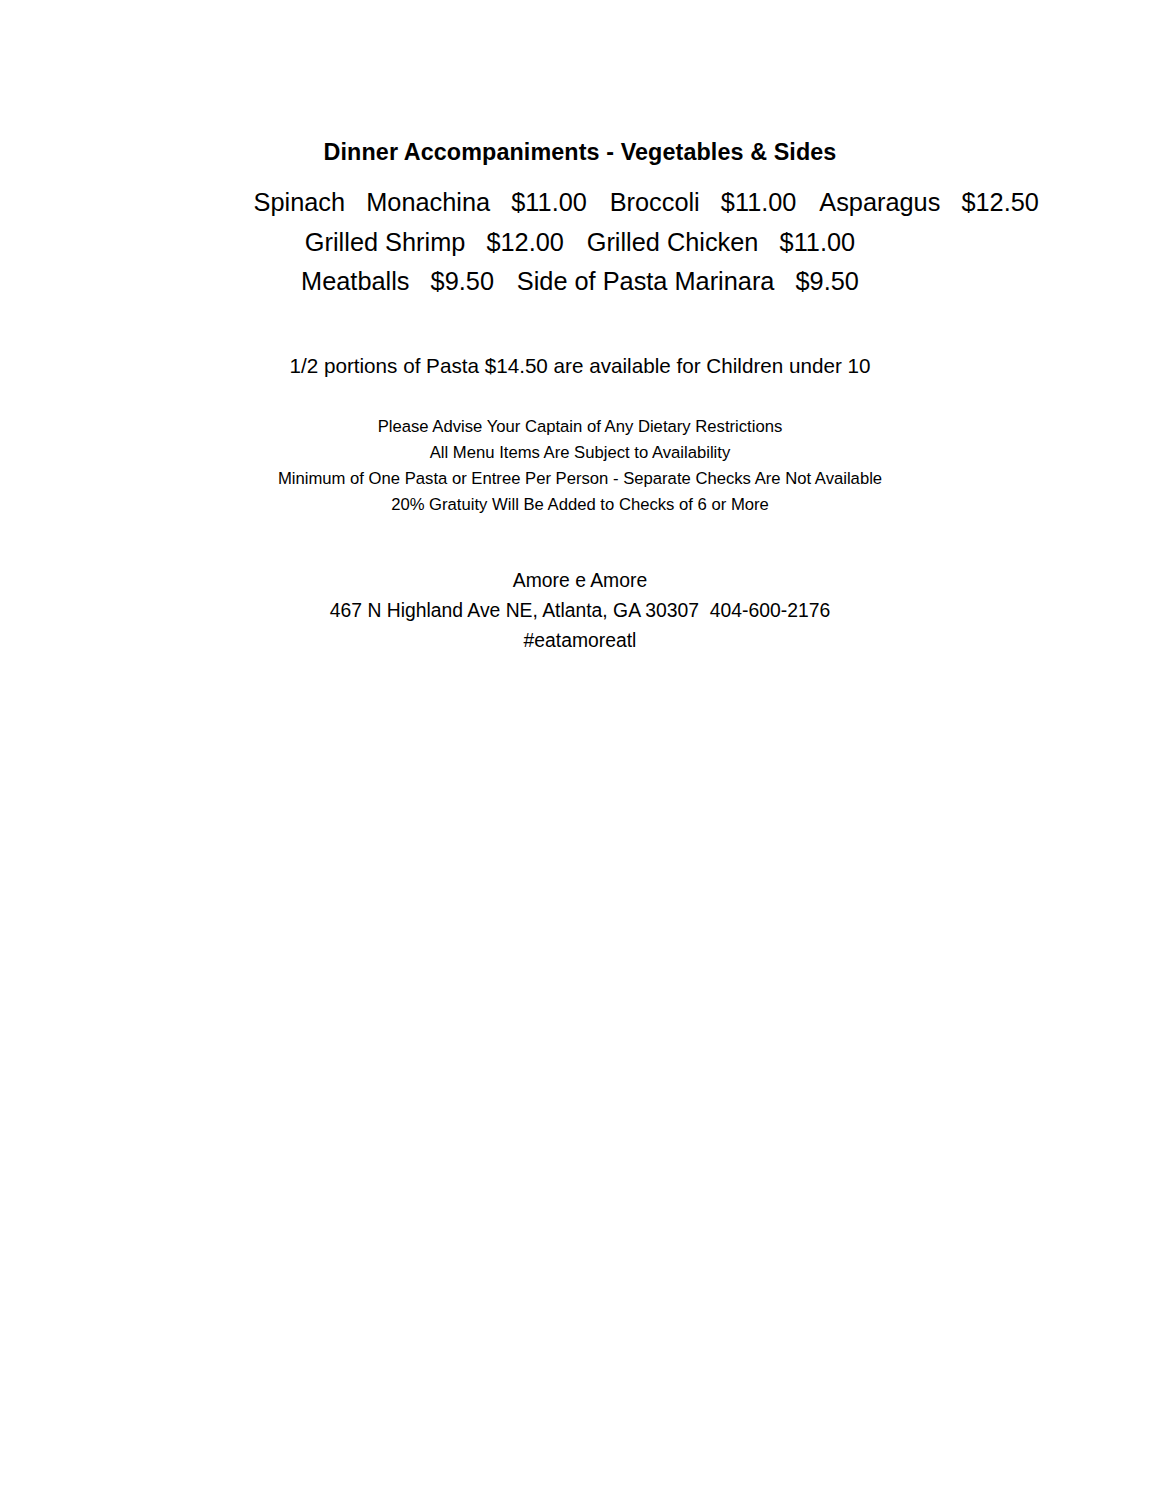Dinner Accompaniments - Vegetables & Sides
Spinach Monachina $11.00 Broccoli $11.00 Asparagus $12.50
Grilled Shrimp $12.00 Grilled Chicken $11.00
Meatballs $9.50 Side of Pasta Marinara $9.50
1/2 portions of Pasta $14.50 are available for Children under 10
Please Advise Your Captain of Any Dietary Restrictions
All Menu Items Are Subject to Availability
Minimum of One Pasta or Entree Per Person - Separate Checks Are Not Available
20% Gratuity Will Be Added to Checks of 6 or More
Amore e Amore
467 N Highland Ave NE, Atlanta, GA 30307 404-600-2176
#eatamoreatl